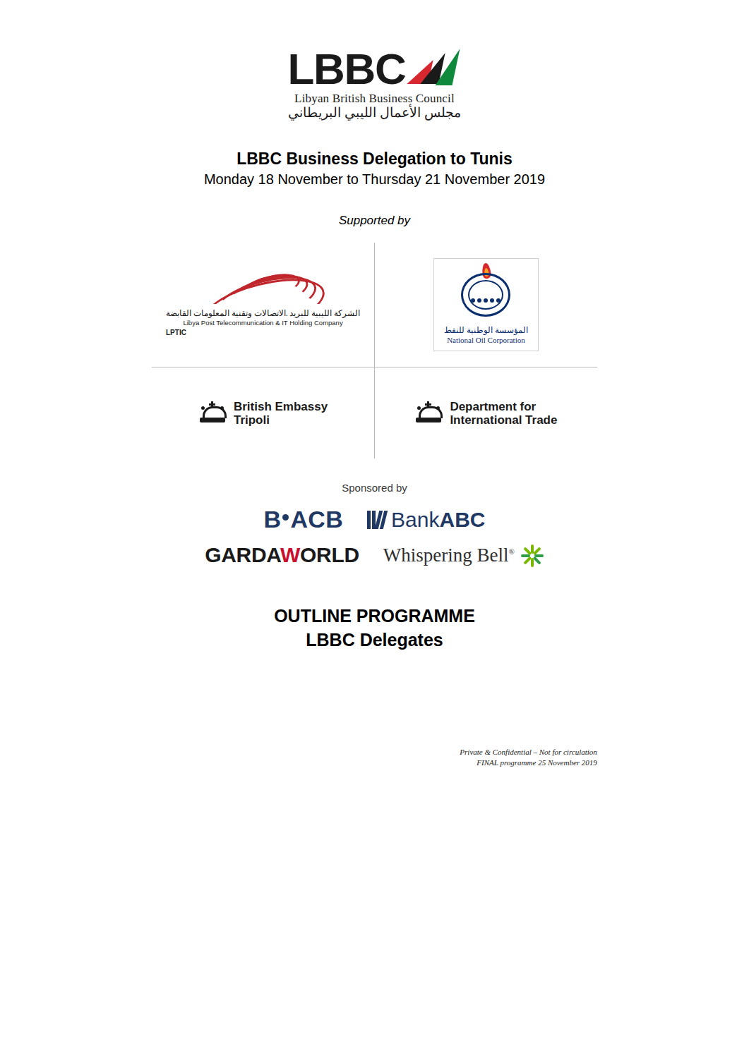LBBC
Libyan British Business Council
مجلس الأعمال الليبي البريطاني
LBBC Business Delegation to Tunis
Monday 18 November to Thursday 21 November 2019
Supported by
| الشركة الليبية للبريد .الاتصالات وتقنية المعلومات القابضة Libya Post Telecommunication & IT Holding Company LPTIC | المؤسسة الوطنية للنفط National Oil Corporation |
| British Embassy Tripoli | Department for International Trade |
Sponsored by
B ACB BankABC
GARDAWORLD Whispering Bell®
OUTLINE PROGRAMME
LBBC Delegates
Private & Confidential – Not for circulation
FINAL programme 25 November 2019